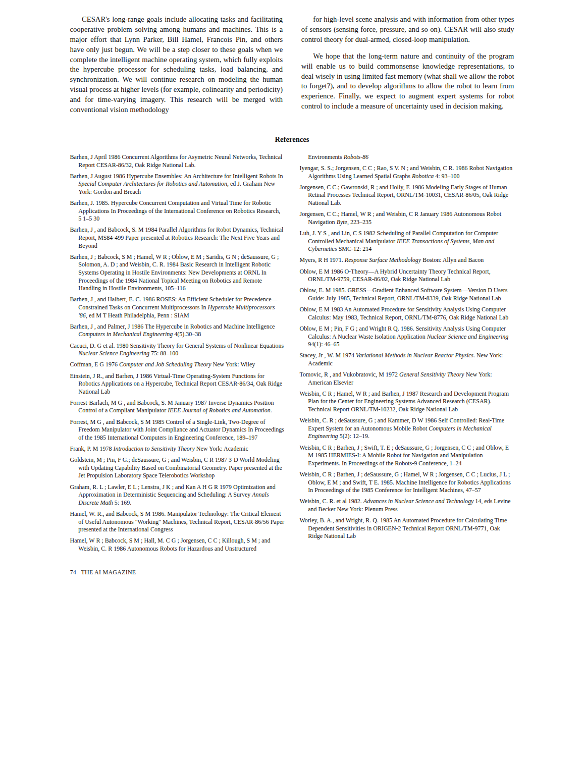CESAR's long-range goals include allocating tasks and facilitating cooperative problem solving among humans and machines. This is a major effort that Lynn Parker, Bill Hamel, Francois Pin, and others have only just begun. We will be a step closer to these goals when we complete the intelligent machine operating system, which fully exploits the hypercube processor for scheduling tasks, load balancing, and synchronization. We will continue research on modeling the human visual process at higher levels (for example, colinearity and periodicity) and for time-varying imagery. This research will be merged with conventional vision methodology
for high-level scene analysis and with information from other types of sensors (sensing force, pressure, and so on). CESAR will also study control theory for dual-armed, closed-loop manipulation.
We hope that the long-term nature and continuity of the program will enable us to build commonsense knowledge representations, to deal wisely in using limited fast memory (what shall we allow the robot to forget?), and to develop algorithms to allow the robot to learn from experience. Finally, we expect to augment expert systems for robot control to include a measure of uncertainty used in decision making.
References
Barhen, J April 1986 Concurrent Algorithms for Asymetric Neural Networks, Technical Report CESAR-86/32, Oak Ridge National Lab.
Barhen, J August 1986 Hypercube Ensembles: An Architecture for Intelligent Robots In Special Computer Architectures for Robotics and Automation, ed J. Graham New York: Gordon and Breach
Barhen, J. 1985. Hypercube Concurrent Computation and Virtual Time for Robotic Applications In Proceedings of the International Conference on Robotics Research, 5 1–5 30
Barhen, J , and Babcock, S. M 1984 Parallel Algorithms for Robot Dynamics, Technical Report, MS84-499 Paper presented at Robotics Research: The Next Five Years and Beyond
Barhen, J ; Babcock, S M ; Hamel, W R ; Oblow, E M ; Saridis, G N ; deSaussure, G ; Solomon, A. D ; and Weisbin, C. R. 1984 Basic Research in Intelligent Robotic Systems Operating in Hostile Environments: New Developments at ORNL In Proceedings of the 1984 National Topical Meeting on Robotics and Remote Handling in Hostile Environments, 105–116
Barhen, J , and Halbert, E. C. 1986 ROSES: An Efficient Scheduler for Precedence—Constrained Tasks on Concurrent Multiprocessors In Hypercube Multiprocessors '86, ed M T Heath Philadelphia, Penn : SIAM
Barhen, J , and Palmer, J 1986 The Hypercube in Robotics and Machine Intelligence Computers in Mechanical Engineering 4(5).30–38
Cacuci, D. G et al. 1980 Sensitivity Theory for General Systems of Nonlinear Equations Nuclear Science Engineering 75: 88–100
Coffman, E G 1976 Computer and Job Scheduling Theory New York: Wiley
Einstein, J R., and Barhen, J 1986 Virtual-Time Operating-System Functions for Robotics Applications on a Hypercube, Technical Report CESAR-86/34, Oak Ridge National Lab
Forrest-Barlach, M G , and Babcock, S. M January 1987 Inverse Dynamics Position Control of a Compliant Manipulator IEEE Journal of Robotics and Automation.
Forrest, M G , and Babcock, S M 1985 Control of a Single-Link, Two-Degree of Freedom Manipulator with Joint Compliance and Actuator Dynamics In Proceedings of the 1985 International Computers in Engineering Conference, 189–197
Frank, P. M 1978 Introduction to Sensitivity Theory New York: Academic
Goldstein, M ; Pin, F G.; deSaussure, G ; and Weisbin, C R 1987 3-D World Modeling with Updating Capability Based on Combinatorial Geometry. Paper presented at the Jet Propulsion Laboratory Space Telerobotics Workshop
Graham, R. L ; Lawler, E L ; Lenstra, J K ; and Kan A H G R 1979 Optimization and Approximation in Deterministic Sequencing and Scheduling: A Survey Annals Discrete Math 5: 169.
Hamel, W. R., and Babcock, S M 1986. Manipulator Technology: The Critical Element of Useful Autonomous "Working" Machines, Technical Report, CESAR-86/56 Paper presented at the International Congress
Hamel, W R ; Babcock, S M ; Hall, M. C G ; Jorgensen, C C ; Killough, S M ; and Weisbin, C. R 1986 Autonomous Robots for Hazardous and Unstructured Environments Robots-86
Iyengar, S. S.; Jorgensen, C C ; Rao, S V. N ; and Weisbin, C R. 1986 Robot Navigation Algorithms Using Learned Spatial Graphs Robotica 4: 93–100
Jorgensen, C C.; Gawronski, R ; and Holly, F. 1986 Modeling Early Stages of Human Retinal Processes Technical Report, ORNL/TM-10031, CESAR-86/05, Oak Ridge National Lab.
Jorgensen, C C.; Hamel, W R ; and Weisbin, C R January 1986 Autonomous Robot Navigation Byte, 223–235
Luh, J. Y S , and Lin, C S 1982 Scheduling of Parallel Computation for Computer Controlled Mechanical Manipulator IEEE Transactions of Systems, Man and Cybernetics SMC-12: 214
Myers, R H 1971. Response Surface Methodology Boston: Allyn and Bacon
Oblow, E M 1986 O-Theory—A Hybrid Uncertainty Theory Technical Report, ORNL/TM-9759, CESAR-86/02, Oak Ridge National Lab
Oblow, E. M 1985. GRESS—Gradient Enhanced Software System—Version D Users Guide: July 1985, Technical Report, ORNL/TM-8339, Oak Ridge National Lab
Oblow, E M 1983 An Automated Procedure for Sensitivity Analysis Using Computer Calculus: May 1983, Technical Report, ORNL/TM-8776, Oak Ridge National Lab
Oblow, E M ; Pin, F G ; and Wright R Q. 1986. Sensitivity Analysis Using Computer Calculus: A Nuclear Waste Isolation Application Nuclear Science and Engineering 94(1): 46–65
Stacey, Jr , W. M 1974 Variational Methods in Nuclear Reactor Physics. New York: Academic
Tomovic, R , and Vukobratovic, M 1972 General Sensitivity Theory New York: American Elsevier
Weisbin, C R ; Hamel, W R ; and Barhen, J 1987 Research and Development Program Plan for the Center for Engineering Systems Advanced Research (CESAR). Technical Report ORNL/TM-10232, Oak Ridge National Lab
Weisbin, C. R ; deSaussure, G ; and Kammer, D W 1986 Self Controlled: Real-Time Expert System for an Autonomous Mobile Robot Computers in Mechanical Engineering 5(2): 12–19.
Weisbin, C R ; Barhen, J ; Swift, T. E ; deSaussure, G ; Jorgensen, C C ; and Oblow, E M 1985 HERMIES-I: A Mobile Robot for Navigation and Manipulation Experiments. In Proceedings of the Robots-9 Conference, 1–24
Weisbin, C R ; Barhen, J ; deSaussure, G ; Hamel, W R ; Jorgensen, C C ; Lucius, J L ; Oblow, E M ; and Swift, T E. 1985. Machine Intelligence for Robotics Applications In Proceedings of the 1985 Conference for Intelligent Machines, 47–57
Weisbin, C. R. et al 1982. Advances in Nuclear Science and Technology 14, eds Levine and Becker New York: Plenum Press
Worley, B. A., and Wright, R. Q. 1985 An Automated Procedure for Calculating Time Dependent Sensitivities in ORIGEN-2 Technical Report ORNL/TM-9771, Oak Ridge National Lab
74 THE AI MAGAZINE